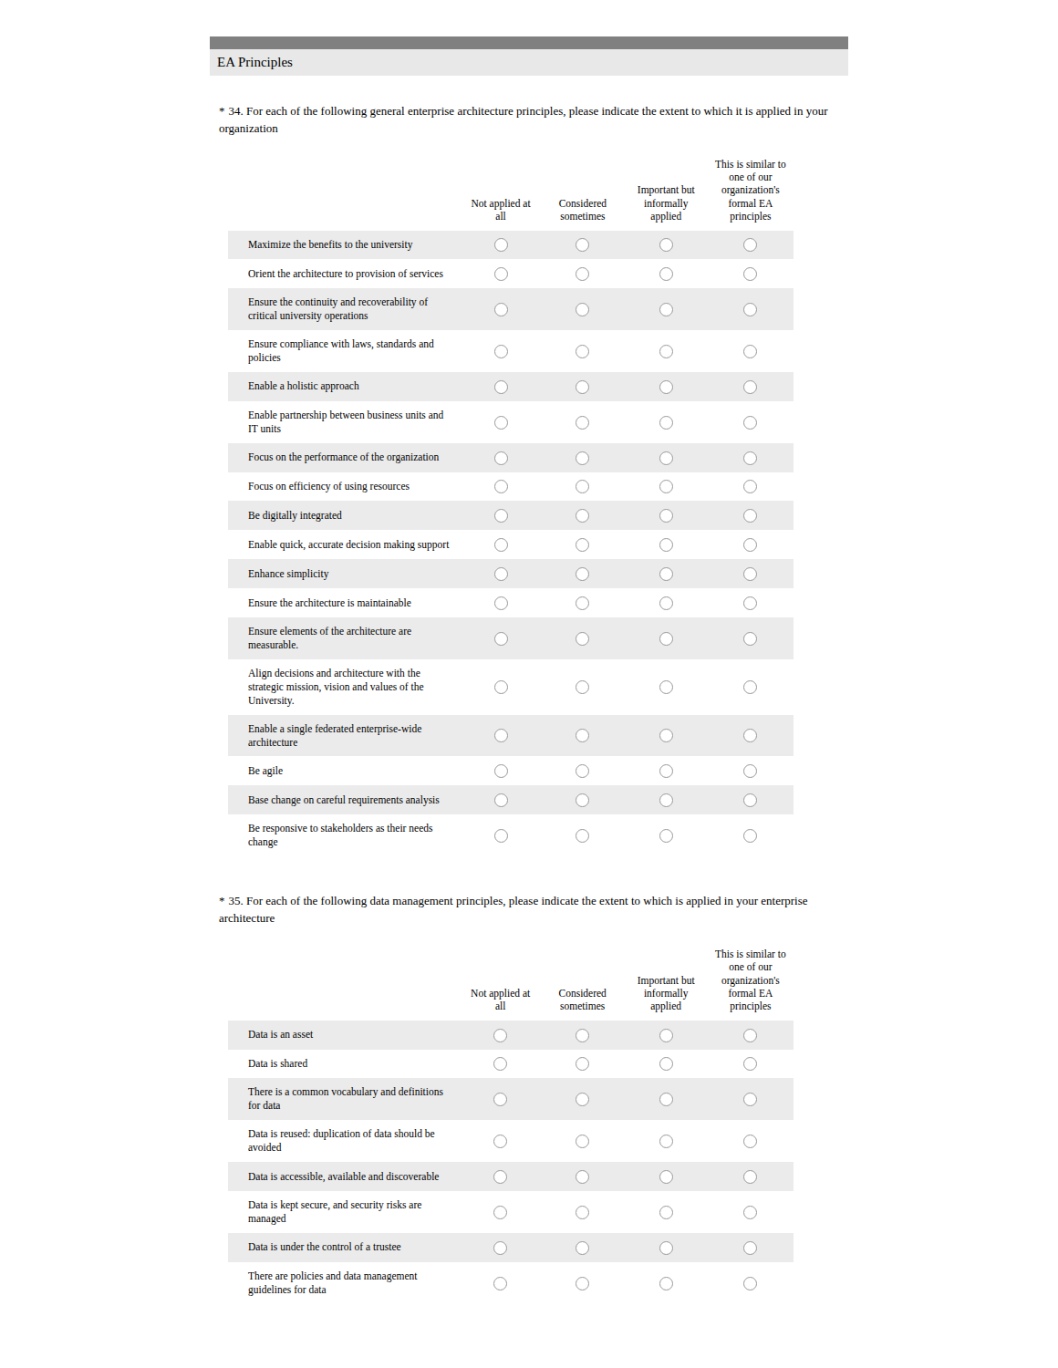EA Principles
*34. For each of the following general enterprise architecture principles, please indicate the extent to which it is applied in your organization
| | Not applied at all | Considered sometimes | Important but informally applied | This is similar to one of our organization's formal EA principles |
| --- | --- | --- | --- | --- |
| Maximize the benefits to the university | | | | |
| Orient the architecture to provision of services | | | | |
| Ensure the continuity and recoverability of critical university operations | | | | |
| Ensure compliance with laws, standards and policies | | | | |
| Enable a holistic approach | | | | |
| Enable partnership between business units and IT units | | | | |
| Focus on the performance of the organization | | | | |
| Focus on efficiency of using resources | | | | |
| Be digitally integrated | | | | |
| Enable quick, accurate decision making support | | | | |
| Enhance simplicity | | | | |
| Ensure the architecture is maintainable | | | | |
| Ensure elements of the architecture are measurable. | | | | |
| Align decisions and architecture with the strategic mission, vision and values of the University. | | | | |
| Enable a single federated enterprise-wide architecture | | | | |
| Be agile | | | | |
| Base change on careful requirements analysis | | | | |
| Be responsive to stakeholders as their needs change | | | | |
*35. For each of the following data management principles, please indicate the extent to which is applied in your enterprise architecture
| | Not applied at all | Considered sometimes | Important but informally applied | This is similar to one of our organization's formal EA principles |
| --- | --- | --- | --- | --- |
| Data is an asset | | | | |
| Data is shared | | | | |
| There is a common vocabulary and definitions for data | | | | |
| Data is reused: duplication of data should be avoided | | | | |
| Data is accessible, available and discoverable | | | | |
| Data is kept secure, and security risks are managed | | | | |
| Data is under the control of a trustee | | | | |
| There are policies and data management guidelines for data | | | | |